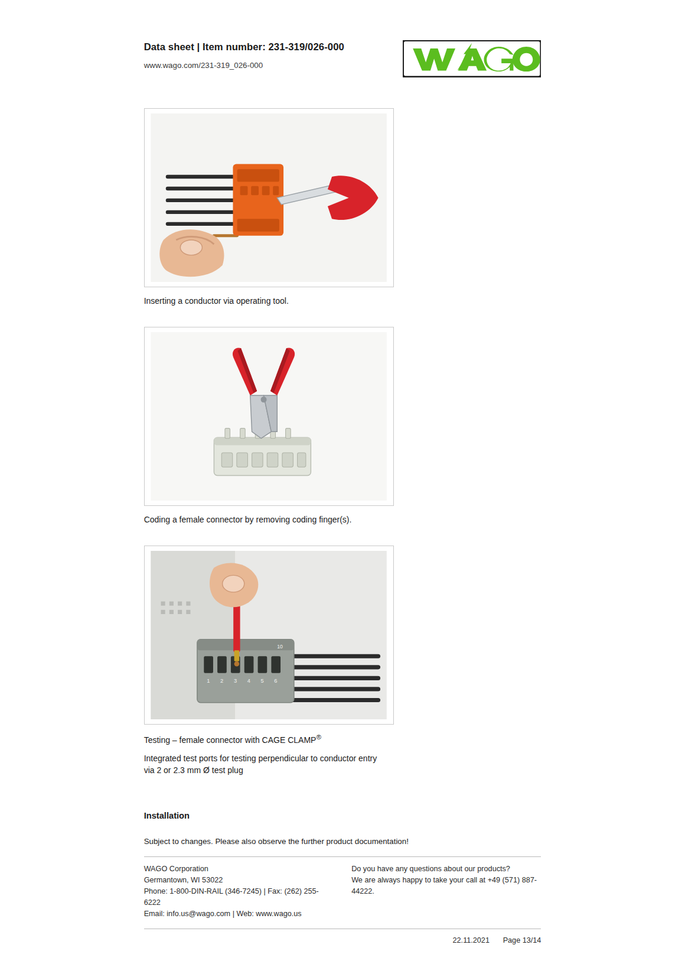Data sheet | Item number: 231-319/026-000
www.wago.com/231-319_026-000
Inserting a conductor via operating tool.
Coding a female connector by removing coding finger(s).
1 2 3 4 5 6 10
Testing – female connector with CAGE CLAMP®
Integrated test ports for testing perpendicular to conductor entry via 2 or 2.3 mm Ø test plug
Installation
Subject to changes. Please also observe the further product documentation!
WAGO Corporation
Germantown, WI 53022
Phone: 1-800-DIN-RAIL (346-7245) | Fax: (262) 255-6222
Email: info.us@wago.com | Web: www.wago.us
Do you have any questions about our products?
We are always happy to take your call at +49 (571) 887-44222.
22.11.2021 Page 13/14